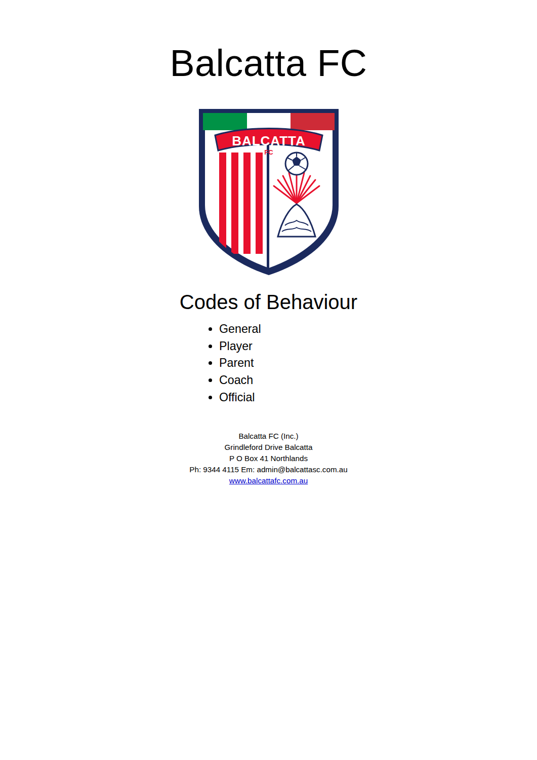Balcatta FC
BALCATTA FC
Codes of Behaviour
General
Player
Parent
Coach
Official
Balcatta FC (Inc.)
Grindleford Drive Balcatta
P O Box 41 Northlands
Ph: 9344 4115 Em: admin@balcattasc.com.au
www.balcattafc.com.au